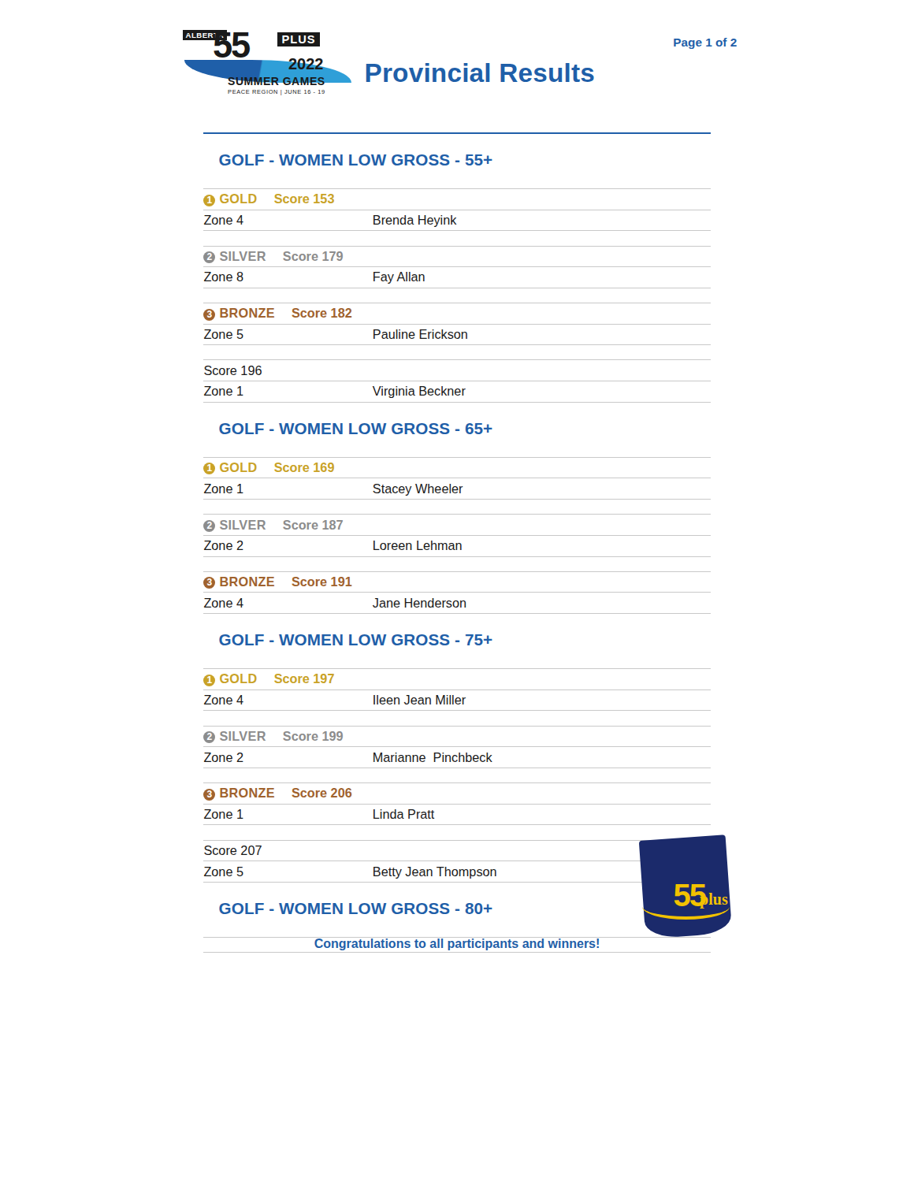Page 1 of 2
ALBERTA 55 PLUS
2022 SUMMER GAMES PEACE REGION | JUNE 16 - 19
Provincial Results
GOLF - WOMEN LOW GROSS - 55+
| 1 GOLD Score 153 |
| Zone 4 | Brenda Heyink |
| 2 SILVER Score 179 |
| Zone 8 | Fay Allan |
| 3 BRONZE Score 182 |
| Zone 5 | Pauline Erickson |
| Score 196 |
| Zone 1 | Virginia Beckner |
GOLF - WOMEN LOW GROSS - 65+
| 1 GOLD Score 169 |
| Zone 1 | Stacey Wheeler |
| 2 SILVER Score 187 |
| Zone 2 | Loreen Lehman |
| 3 BRONZE Score 191 |
| Zone 4 | Jane Henderson |
GOLF - WOMEN LOW GROSS - 75+
| 1 GOLD Score 197 |
| Zone 4 | Ileen Jean Miller |
| 2 SILVER Score 199 |
| Zone 2 | Marianne Pinchbeck |
| 3 BRONZE Score 206 |
| Zone 1 | Linda Pratt |
| Score 207 |
| Zone 5 | Betty Jean Thompson |
GOLF - WOMEN LOW GROSS - 80+
Alberta 55 plus
Congratulations to all participants and winners!